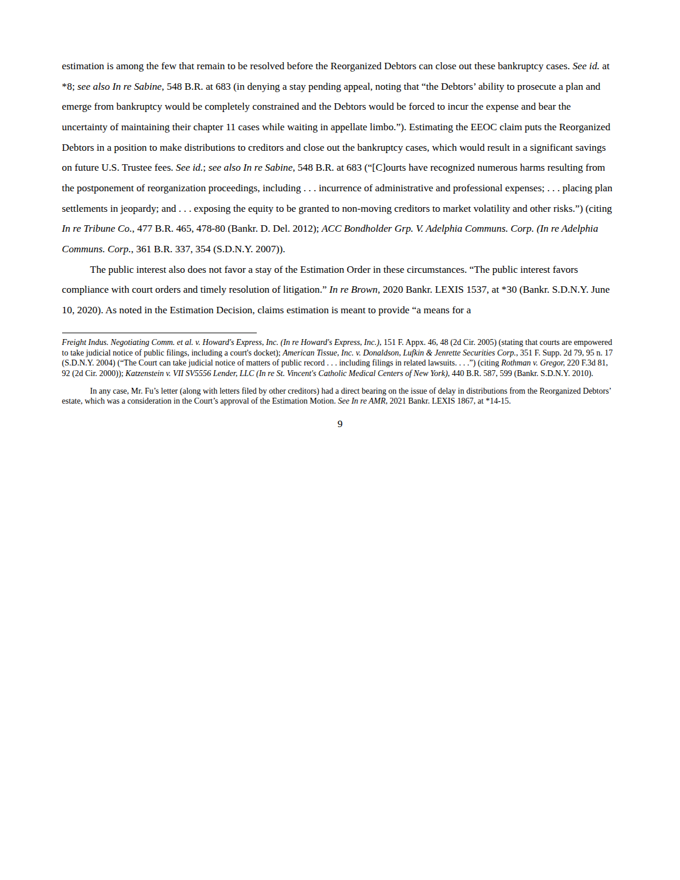estimation is among the few that remain to be resolved before the Reorganized Debtors can close out these bankruptcy cases. See id. at *8; see also In re Sabine, 548 B.R. at 683 (in denying a stay pending appeal, noting that “the Debtors’ ability to prosecute a plan and emerge from bankruptcy would be completely constrained and the Debtors would be forced to incur the expense and bear the uncertainty of maintaining their chapter 11 cases while waiting in appellate limbo.”). Estimating the EEOC claim puts the Reorganized Debtors in a position to make distributions to creditors and close out the bankruptcy cases, which would result in a significant savings on future U.S. Trustee fees. See id.; see also In re Sabine, 548 B.R. at 683 (“[C]ourts have recognized numerous harms resulting from the postponement of reorganization proceedings, including . . . incurrence of administrative and professional expenses; . . . placing plan settlements in jeopardy; and . . . exposing the equity to be granted to non-moving creditors to market volatility and other risks.”) (citing In re Tribune Co., 477 B.R. 465, 478-80 (Bankr. D. Del. 2012); ACC Bondholder Grp. V. Adelphia Communs. Corp. (In re Adelphia Communs. Corp., 361 B.R. 337, 354 (S.D.N.Y. 2007)).
The public interest also does not favor a stay of the Estimation Order in these circumstances. “The public interest favors compliance with court orders and timely resolution of litigation.” In re Brown, 2020 Bankr. LEXIS 1537, at *30 (Bankr. S.D.N.Y. June 10, 2020). As noted in the Estimation Decision, claims estimation is meant to provide “a means for a
Freight Indus. Negotiating Comm. et al. v. Howard's Express, Inc. (In re Howard's Express, Inc.), 151 F. Appx. 46, 48 (2d Cir. 2005) (stating that courts are empowered to take judicial notice of public filings, including a court's docket); American Tissue, Inc. v. Donaldson, Lufkin & Jenrette Securities Corp., 351 F. Supp. 2d 79, 95 n. 17 (S.D.N.Y. 2004) (“The Court can take judicial notice of matters of public record . . . including filings in related lawsuits. . . .”) (citing Rothman v. Gregor, 220 F.3d 81, 92 (2d Cir. 2000)); Katzenstein v. VII SV5556 Lender, LLC (In re St. Vincent's Catholic Medical Centers of New York), 440 B.R. 587, 599 (Bankr. S.D.N.Y. 2010).
In any case, Mr. Fu’s letter (along with letters filed by other creditors) had a direct bearing on the issue of delay in distributions from the Reorganized Debtors’ estate, which was a consideration in the Court’s approval of the Estimation Motion. See In re AMR, 2021 Bankr. LEXIS 1867, at *14-15.
9